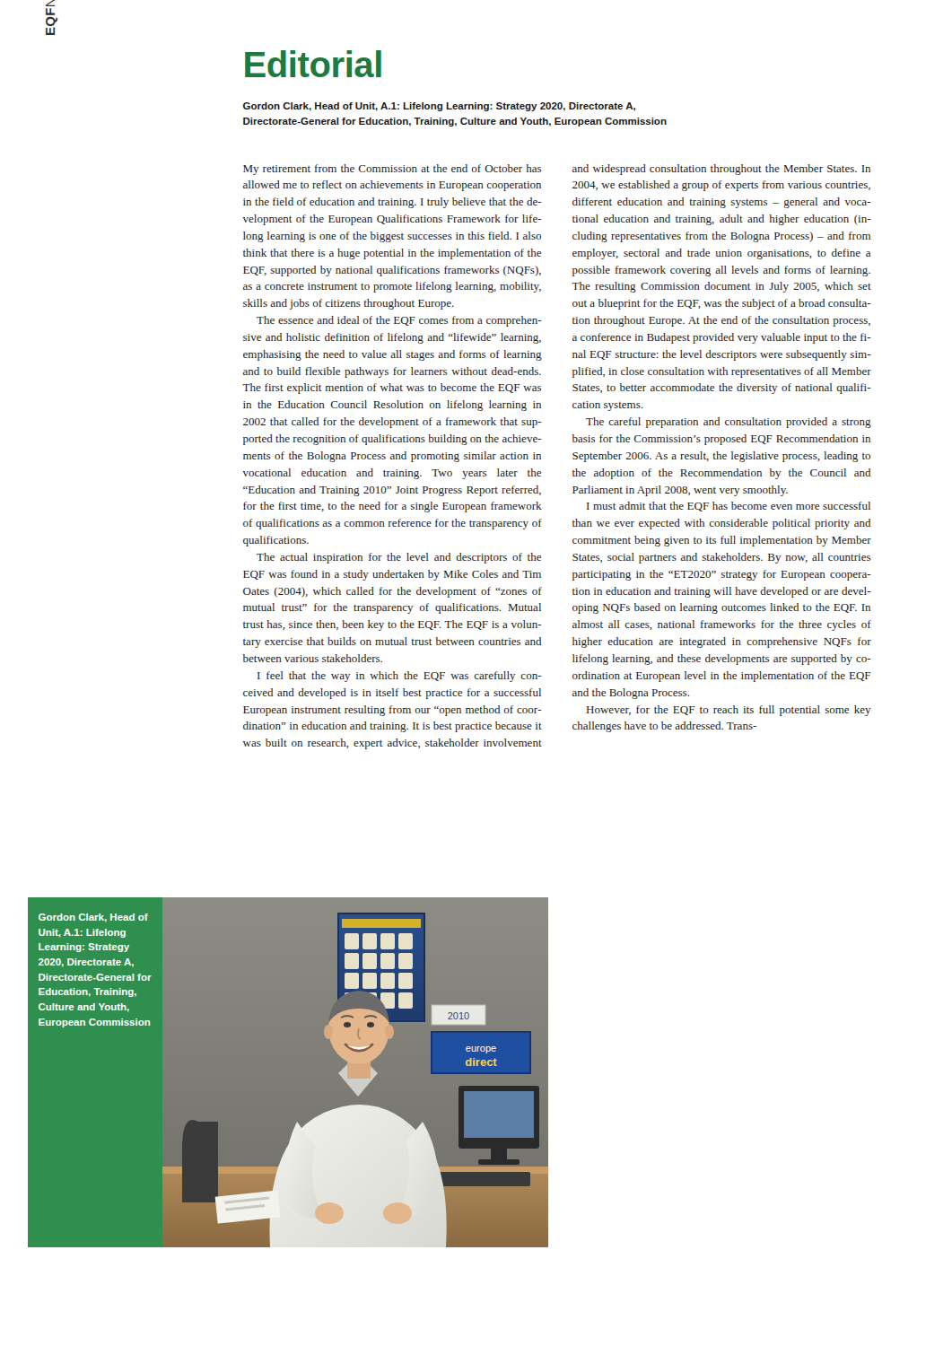EQF NEWSLETTER October 2010
3
Editorial
Gordon Clark, Head of Unit, A.1: Lifelong Learning: Strategy 2020, Directorate A,
Directorate-General for Education, Training, Culture and Youth, European Commission
My retirement from the Commission at the end of October has allowed me to reflect on achievements in European cooperation in the field of education and training. I truly believe that the development of the European Qualifications Framework for lifelong learning is one of the biggest successes in this field. I also think that there is a huge potential in the implementation of the EQF, supported by national qualifications frameworks (NQFs), as a concrete instrument to promote lifelong learning, mobility, skills and jobs of citizens throughout Europe.
The essence and ideal of the EQF comes from a comprehensive and holistic definition of lifelong and “lifewide” learning, emphasising the need to value all stages and forms of learning and to build flexible pathways for learners without dead-ends. The first explicit mention of what was to become the EQF was in the Education Council Resolution on lifelong learning in 2002 that called for the development of a framework that supported the recognition of qualifications building on the achievements of the Bologna Process and promoting similar action in vocational education and training. Two years later the “Education and Training 2010” Joint Progress Report referred, for the first time, to the need for a single European framework of qualifications as a common reference for the transparency of qualifications.
The actual inspiration for the level and descriptors of the EQF was found in a study undertaken by Mike Coles and Tim Oates (2004), which called for the development of “zones of mutual trust” for the transparency of qualifications. Mutual trust has, since then, been key to the EQF. The EQF is a voluntary exercise that builds on mutual trust between countries and between various stakeholders.
I feel that the way in which the EQF was carefully conceived and developed is in itself best practice for a successful European instrument resulting from our “open method of coordination” in education and training. It is best practice because it was built on research, expert advice, stakeholder involvement and widespread consultation throughout the Member States. In 2004, we established a group of experts from various countries, different education and training systems – general and vocational education and training, adult and higher education (including representatives from the Bologna Process) – and from employer, sectoral and trade union organisations, to define a possible framework covering all levels and forms of learning. The resulting Commission document in July 2005, which set out a blueprint for the EQF, was the subject of a broad consultation throughout Europe. At the end of the consultation process, a conference in Budapest provided very valuable input to the final EQF structure: the level descriptors were subsequently simplified, in close consultation with representatives of all Member States, to better accommodate the diversity of national qualification systems.
The careful preparation and consultation provided a strong basis for the Commission’s proposed EQF Recommendation in September 2006. As a result, the legislative process, leading to the adoption of the Recommendation by the Council and Parliament in April 2008, went very smoothly.
I must admit that the EQF has become even more successful than we ever expected with considerable political priority and commitment being given to its full implementation by Member States, social partners and stakeholders. By now, all countries participating in the “ET2020” strategy for European cooperation in education and training will have developed or are developing NQFs based on learning outcomes linked to the EQF. In almost all cases, national frameworks for the three cycles of higher education are integrated in comprehensive NQFs for lifelong learning, and these developments are supported by coordination at European level in the implementation of the EQF and the Bologna Process.
However, for the EQF to reach its full potential some key challenges have to be addressed. Trans-
Gordon Clark, Head of Unit, A.1: Lifelong Learning: Strategy 2020, Directorate A, Directorate-General for Education, Training, Culture and Youth, European Commission
europe direct 2010